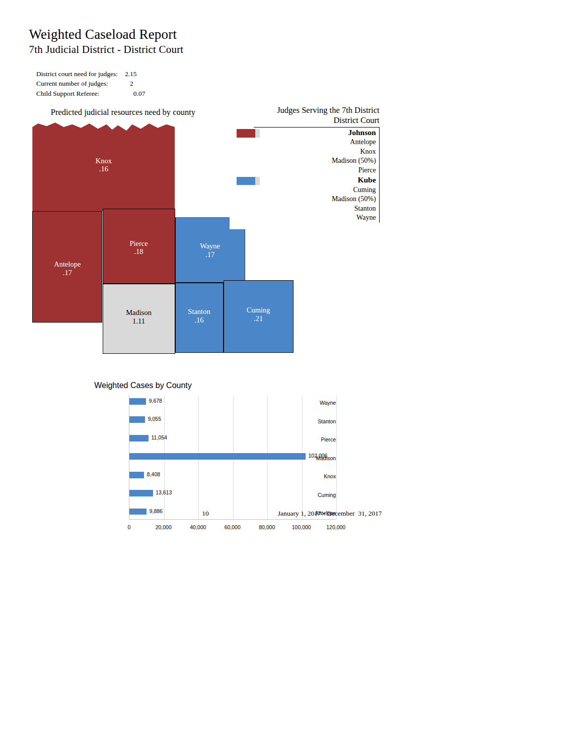Weighted Caseload Report
7th Judicial District - District Court
| District court need for judges: | 2.15 |
| Current number of judges: | 2 |
| Child Support Referee: | 0.07 |
Predicted judicial resources need by county
Judges Serving the 7th District
District Court
| | Johnson Antelope Knox Madison (50%) Pierce |
| | Kube Cuming Madison (50%) Stanton Wayne |
Knox.16
Antelope.17
Pierce.18
Wayne.17
Madison 1.11
Stanton.16
Cuming.21
Weighted Cases by County
Wayne
Stanton
Pierce
Madison
Knox
Cuming
Antelope
9,678
9,055
11,054
102,006
8,408
13,613
9,886
0
20,000
40,000
60,000
80,000
100,000
120,000
10
January 1, 2017 - December 31, 2017